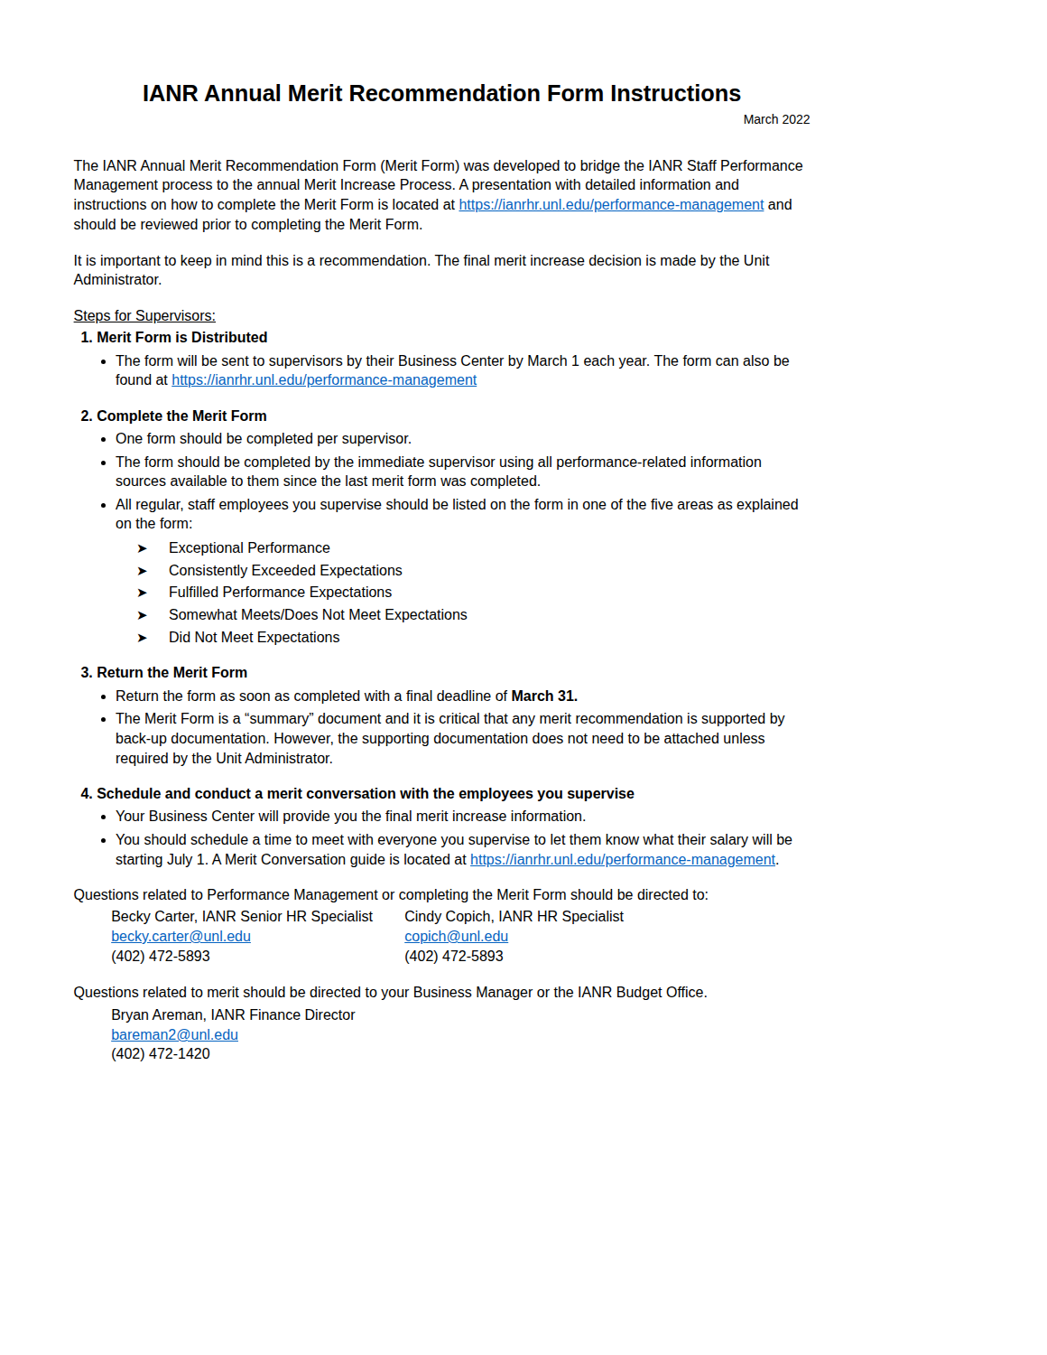IANR Annual Merit Recommendation Form Instructions
March 2022
The IANR Annual Merit Recommendation Form (Merit Form) was developed to bridge the IANR Staff Performance Management process to the annual Merit Increase Process. A presentation with detailed information and instructions on how to complete the Merit Form is located at https://ianrhr.unl.edu/performance-management and should be reviewed prior to completing the Merit Form.
It is important to keep in mind this is a recommendation. The final merit increase decision is made by the Unit Administrator.
Steps for Supervisors:
Merit Form is Distributed
The form will be sent to supervisors by their Business Center by March 1 each year. The form can also be found at https://ianrhr.unl.edu/performance-management
Complete the Merit Form
One form should be completed per supervisor.
The form should be completed by the immediate supervisor using all performance-related information sources available to them since the last merit form was completed.
All regular, staff employees you supervise should be listed on the form in one of the five areas as explained on the form:
Exceptional Performance
Consistently Exceeded Expectations
Fulfilled Performance Expectations
Somewhat Meets/Does Not Meet Expectations
Did Not Meet Expectations
Return the Merit Form
Return the form as soon as completed with a final deadline of March 31.
The Merit Form is a “summary” document and it is critical that any merit recommendation is supported by back-up documentation. However, the supporting documentation does not need to be attached unless required by the Unit Administrator.
Schedule and conduct a merit conversation with the employees you supervise
Your Business Center will provide you the final merit increase information.
You should schedule a time to meet with everyone you supervise to let them know what their salary will be starting July 1. A Merit Conversation guide is located at https://ianrhr.unl.edu/performance-management.
Questions related to Performance Management or completing the Merit Form should be directed to:
| Becky Carter, IANR Senior HR Specialist | Cindy Copich, IANR HR Specialist |
| becky.carter@unl.edu | copich@unl.edu |
| (402) 472-5893 | (402) 472-5893 |
Questions related to merit should be directed to your Business Manager or the IANR Budget Office.
Bryan Areman, IANR Finance Director
bareman2@unl.edu
(402) 472-1420